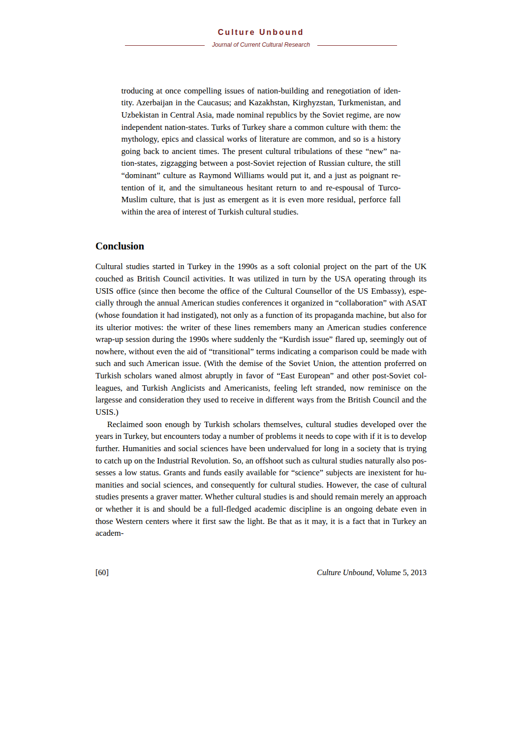Culture Unbound
Journal of Current Cultural Research
troducing at once compelling issues of nation-building and renegotiation of identity. Azerbaijan in the Caucasus; and Kazakhstan, Kirghyzstan, Turkmenistan, and Uzbekistan in Central Asia, made nominal republics by the Soviet regime, are now independent nation-states. Turks of Turkey share a common culture with them: the mythology, epics and classical works of literature are common, and so is a history going back to ancient times. The present cultural tribulations of these “new” nation-states, zigzagging between a post-Soviet rejection of Russian culture, the still “dominant” culture as Raymond Williams would put it, and a just as poignant retention of it, and the simultaneous hesitant return to and re-espousal of Turco-Muslim culture, that is just as emergent as it is even more residual, perforce fall within the area of interest of Turkish cultural studies.
Conclusion
Cultural studies started in Turkey in the 1990s as a soft colonial project on the part of the UK couched as British Council activities. It was utilized in turn by the USA operating through its USIS office (since then become the office of the Cultural Counsellor of the US Embassy), especially through the annual American studies conferences it organized in “collaboration” with ASAT (whose foundation it had instigated), not only as a function of its propaganda machine, but also for its ulterior motives: the writer of these lines remembers many an American studies conference wrap-up session during the 1990s where suddenly the “Kurdish issue” flared up, seemingly out of nowhere, without even the aid of “transitional” terms indicating a comparison could be made with such and such American issue. (With the demise of the Soviet Union, the attention proferred on Turkish scholars waned almost abruptly in favor of “East European” and other post-Soviet colleagues, and Turkish Anglicists and Americanists, feeling left stranded, now reminisce on the largesse and consideration they used to receive in different ways from the British Council and the USIS.)
Reclaimed soon enough by Turkish scholars themselves, cultural studies developed over the years in Turkey, but encounters today a number of problems it needs to cope with if it is to develop further. Humanities and social sciences have been undervalued for long in a society that is trying to catch up on the Industrial Revolution. So, an offshoot such as cultural studies naturally also possesses a low status. Grants and funds easily available for “science” subjects are inexistent for humanities and social sciences, and consequently for cultural studies. However, the case of cultural studies presents a graver matter. Whether cultural studies is and should remain merely an approach or whether it is and should be a full-fledged academic discipline is an ongoing debate even in those Western centers where it first saw the light. Be that as it may, it is a fact that in Turkey an academ-
[60] Culture Unbound, Volume 5, 2013